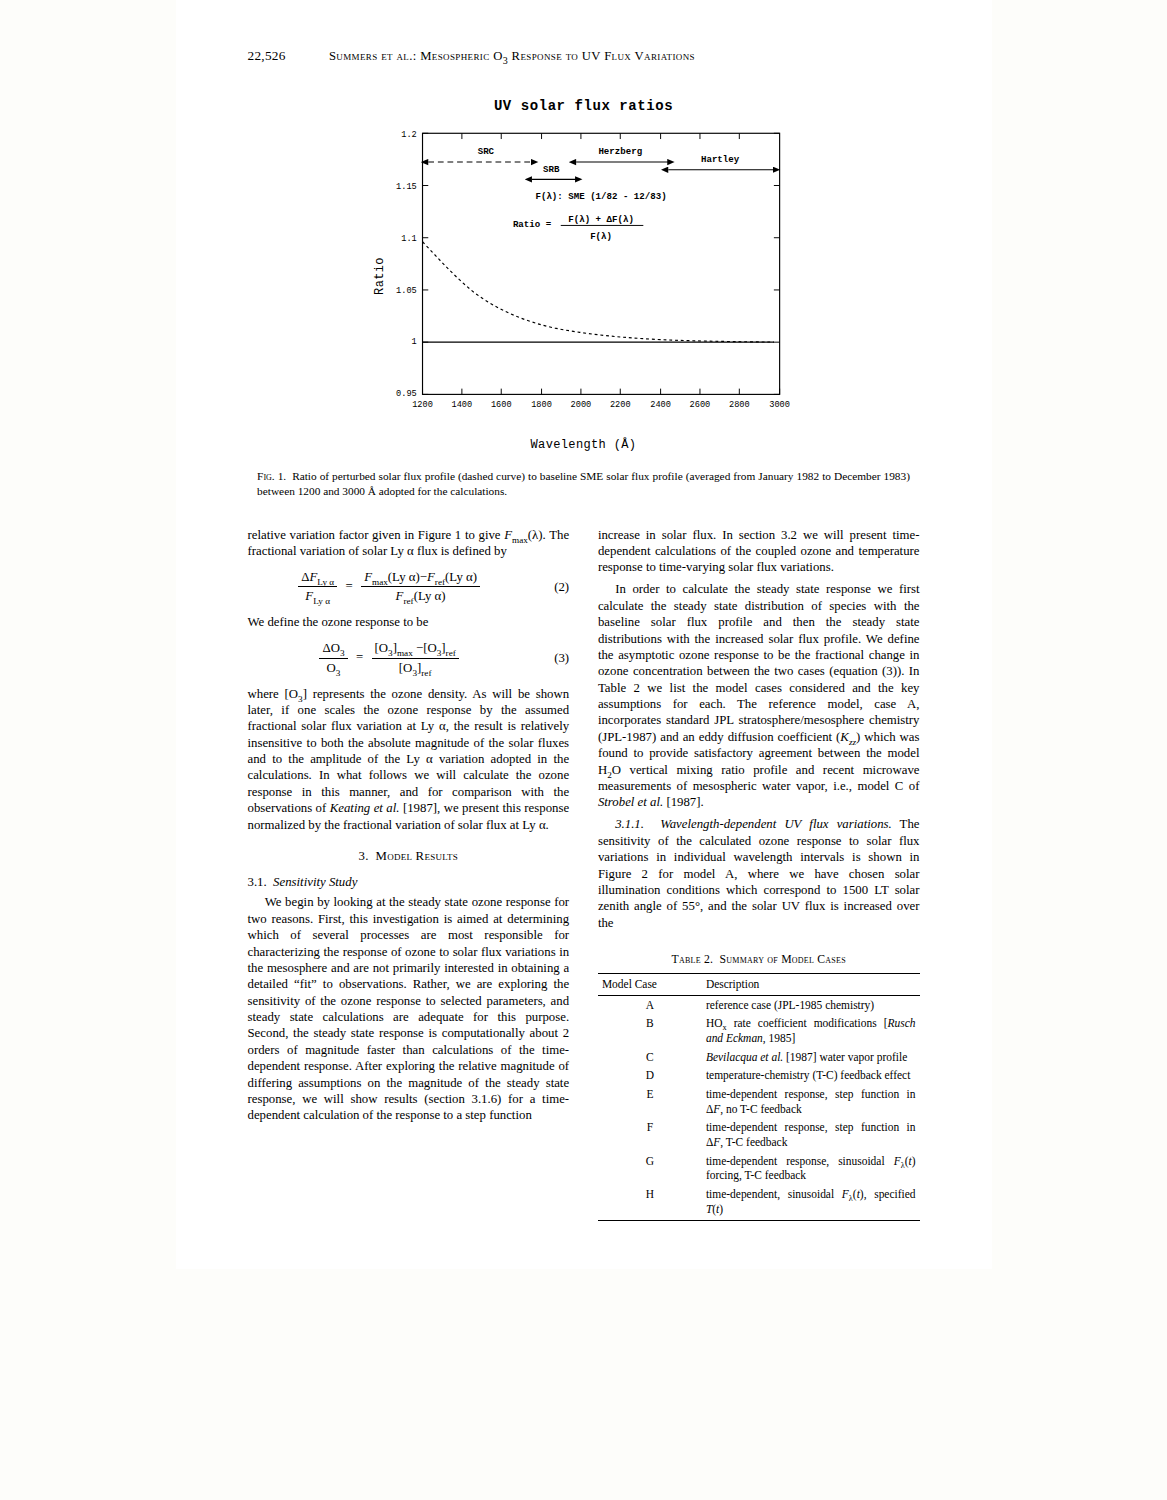22,526 Summers et al.: Mesospheric O3 Response to UV Flux Variations
UV solar flux ratios
Ratio
1.2 1.15 1.1 1.05 1 0.95 1200 1400 1600 1800 2000 2200 2400 2600 2800 3000 SRC SRB Herzberg Hartley F(λ): SME (1/82 - 12/83) Ratio = F(λ) + ΔF(λ) F(λ)
Wavelength (Å)
Fig. 1. Ratio of perturbed solar flux profile (dashed curve) to baseline SME solar flux profile (averaged from January 1982 to December 1983) between 1200 and 3000 Å adopted for the calculations.
relative variation factor given in Figure 1 to give Fmax(λ). The fractional variation of solar Ly α flux is defined by
ΔFLy α FLy α = Fmax(Ly α)−Fref(Ly α) Fref(Ly α)
(2)
We define the ozone response to be
ΔO3 O3 = [O3]max −[O3]ref [O3]ref
(3)
where [O3] represents the ozone density. As will be shown later, if one scales the ozone response by the assumed fractional solar flux variation at Ly α, the result is relatively insensitive to both the absolute magnitude of the solar fluxes and to the amplitude of the Ly α variation adopted in the calculations. In what follows we will calculate the ozone response in this manner, and for comparison with the observations of Keating et al. [1987], we present this response normalized by the fractional variation of solar flux at Ly α.
3. Model Results
3.1. Sensitivity Study
We begin by looking at the steady state ozone response for two reasons. First, this investigation is aimed at determining which of several processes are most responsible for characterizing the response of ozone to solar flux variations in the mesosphere and are not primarily interested in obtaining a detailed “fit” to observations. Rather, we are exploring the sensitivity of the ozone response to selected parameters, and steady state calculations are adequate for this purpose. Second, the steady state response is computationally about 2 orders of magnitude faster than calculations of the time-dependent response. After exploring the relative magnitude of differing assumptions on the magnitude of the steady state response, we will show results (section 3.1.6) for a time-dependent calculation of the response to a step function
increase in solar flux. In section 3.2 we will present time-dependent calculations of the coupled ozone and temperature response to time-varying solar flux variations.
In order to calculate the steady state response we first calculate the steady state distribution of species with the baseline solar flux profile and then the steady state distributions with the increased solar flux profile. We define the asymptotic ozone response to be the fractional change in ozone concentration between the two cases (equation (3)). In Table 2 we list the model cases considered and the key assumptions for each. The reference model, case A, incorporates standard JPL stratosphere/mesosphere chemistry (JPL-1987) and an eddy diffusion coefficient (Kzz) which was found to provide satisfactory agreement between the model H2O vertical mixing ratio profile and recent microwave measurements of mesospheric water vapor, i.e., model C of Strobel et al. [1987].
3.1.1. Wavelength-dependent UV flux variations. The sensitivity of the calculated ozone response to solar flux variations in individual wavelength intervals is shown in Figure 2 for model A, where we have chosen solar illumination conditions which correspond to 1500 LT solar zenith angle of 55°, and the solar UV flux is increased over the
Table 2. Summary of Model Cases
| Model Case | Description |
| --- | --- |
| A | reference case (JPL-1985 chemistry) |
| B | HO x rate coefficient modifications [ Rusch and Eckman , 1985] |
| C | Bevilacqua et al. [1987] water vapor profile |
| D | temperature-chemistry (T-C) feedback effect |
| E | time-dependent response, step function in Δ F , no T-C feedback |
| F | time-dependent response, step function in Δ F , T-C feedback |
| G | time-dependent response, sinusoidal F λ ( t ) forcing, T-C feedback |
| H | time-dependent, sinusoidal F λ ( t ), specified T ( t ) |